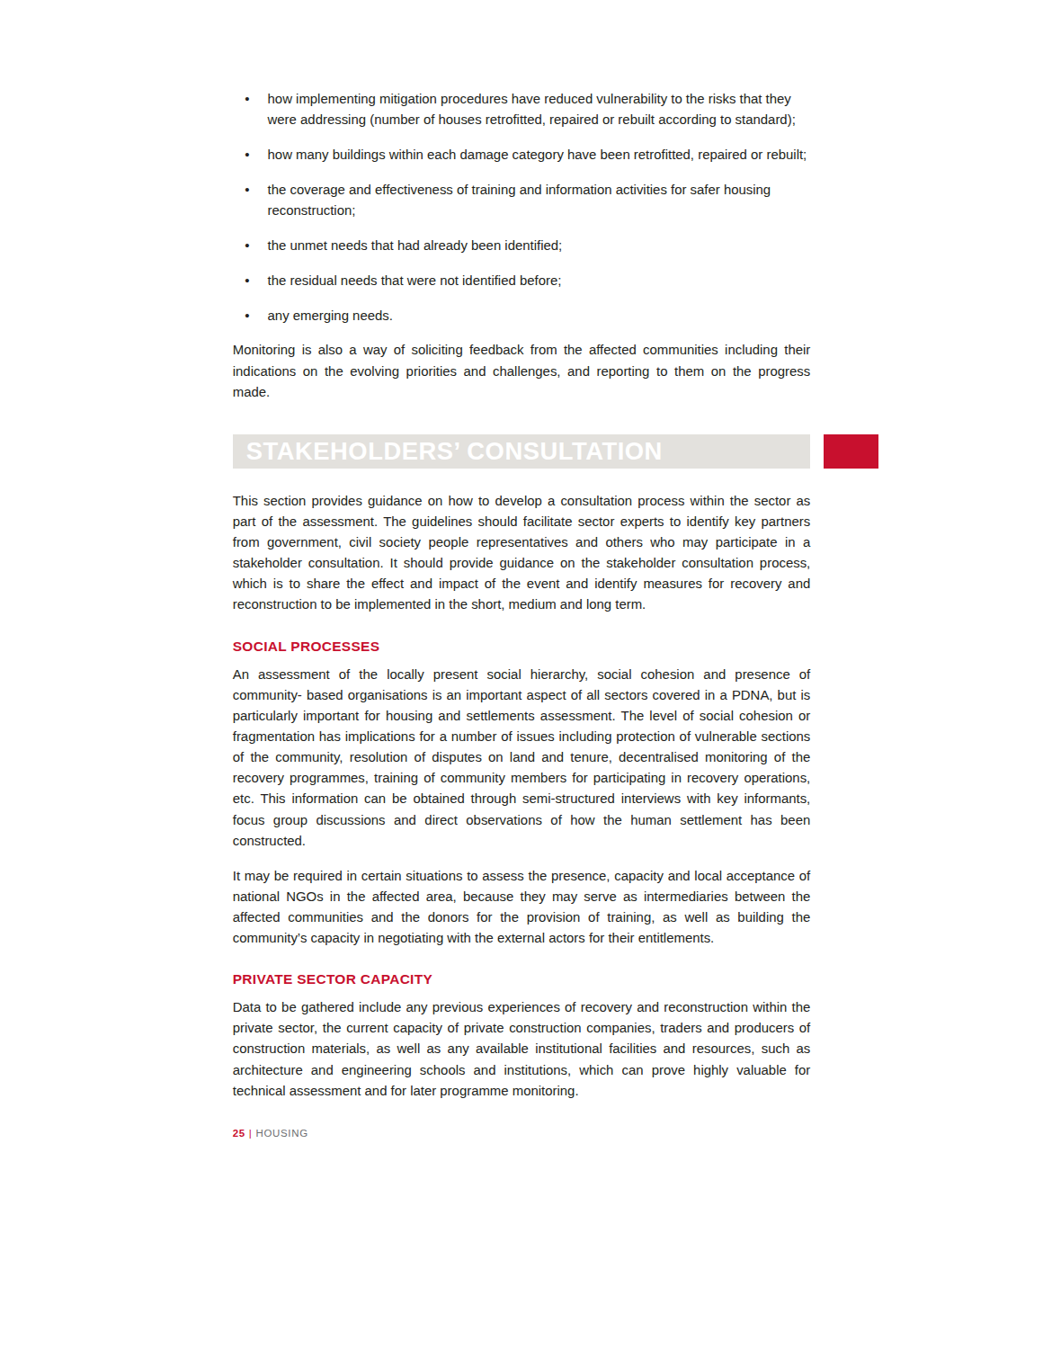how implementing mitigation procedures have reduced vulnerability to the risks that they were addressing (number of houses retrofitted, repaired or rebuilt according to standard);
how many buildings within each damage category have been retrofitted, repaired or rebuilt;
the coverage and effectiveness of training and information activities for safer housing reconstruction;
the unmet needs that had already been identified;
the residual needs that were not identified before;
any emerging needs.
Monitoring is also a way of soliciting feedback from the affected communities including their indications on the evolving priorities and challenges, and reporting to them on the progress made.
Stakeholders’ Consultation
This section provides guidance on how to develop a consultation process within the sector as part of the assessment. The guidelines should facilitate sector experts to identify key partners from government, civil society people representatives and others who may participate in a stakeholder consultation. It should provide guidance on the stakeholder consultation process, which is to share the effect and impact of the event and identify measures for recovery and reconstruction to be implemented in the short, medium and long term.
Social Processes
An assessment of the locally present social hierarchy, social cohesion and presence of community- based organisations is an important aspect of all sectors covered in a PDNA, but is particularly important for housing and settlements assessment. The level of social cohesion or fragmentation has implications for a number of issues including protection of vulnerable sections of the community, resolution of disputes on land and tenure, decentralised monitoring of the recovery programmes, training of community members for participating in recovery operations, etc. This information can be obtained through semi-structured interviews with key informants, focus group discussions and direct observations of how the human settlement has been constructed.
It may be required in certain situations to assess the presence, capacity and local acceptance of national NGOs in the affected area, because they may serve as intermediaries between the affected communities and the donors for the provision of training, as well as building the community’s capacity in negotiating with the external actors for their entitlements.
Private Sector Capacity
Data to be gathered include any previous experiences of recovery and reconstruction within the private sector, the current capacity of private construction companies, traders and producers of construction materials, as well as any available institutional facilities and resources, such as architecture and engineering schools and institutions, which can prove highly valuable for technical assessment and for later programme monitoring.
25|HOUSING